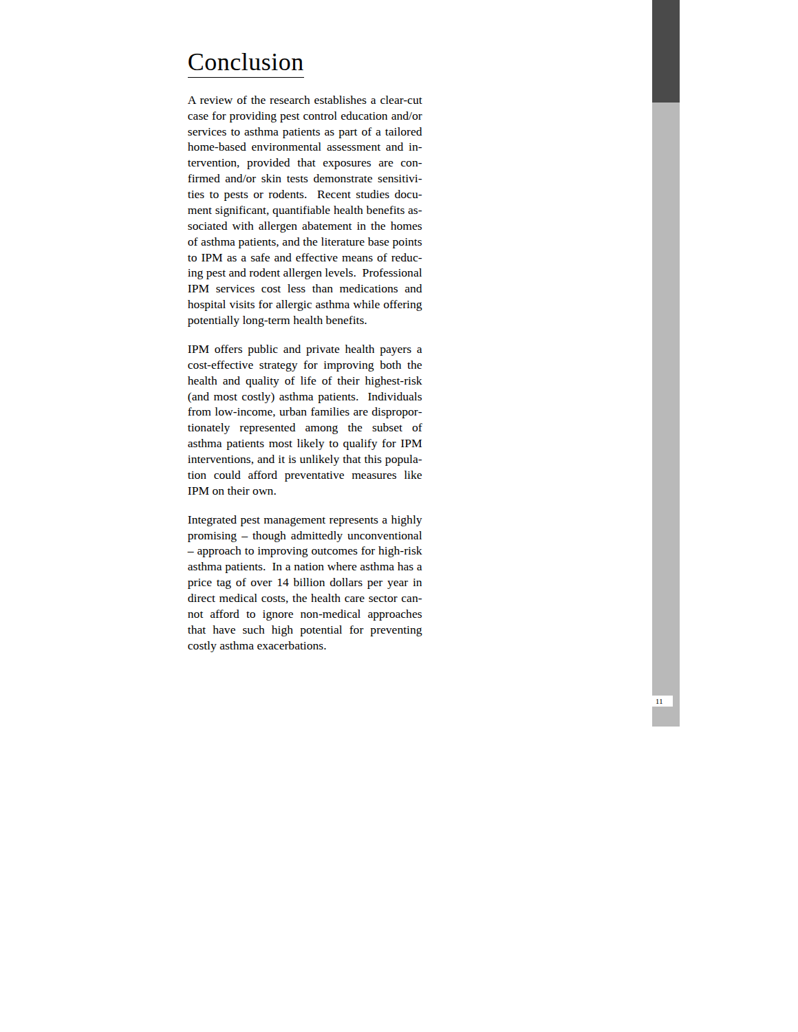Conclusion
A review of the research establishes a clear-cut case for providing pest control education and/or services to asthma patients as part of a tailored home-based environmental assessment and intervention, provided that exposures are confirmed and/or skin tests demonstrate sensitivities to pests or rodents. Recent studies document significant, quantifiable health benefits associated with allergen abatement in the homes of asthma patients, and the literature base points to IPM as a safe and effective means of reducing pest and rodent allergen levels. Professional IPM services cost less than medications and hospital visits for allergic asthma while offering potentially long-term health benefits.
IPM offers public and private health payers a cost-effective strategy for improving both the health and quality of life of their highest-risk (and most costly) asthma patients. Individuals from low-income, urban families are disproportionately represented among the subset of asthma patients most likely to qualify for IPM interventions, and it is unlikely that this population could afford preventative measures like IPM on their own.
Integrated pest management represents a highly promising – though admittedly unconventional – approach to improving outcomes for high-risk asthma patients. In a nation where asthma has a price tag of over 14 billion dollars per year in direct medical costs, the health care sector cannot afford to ignore non-medical approaches that have such high potential for preventing costly asthma exacerbations.
11